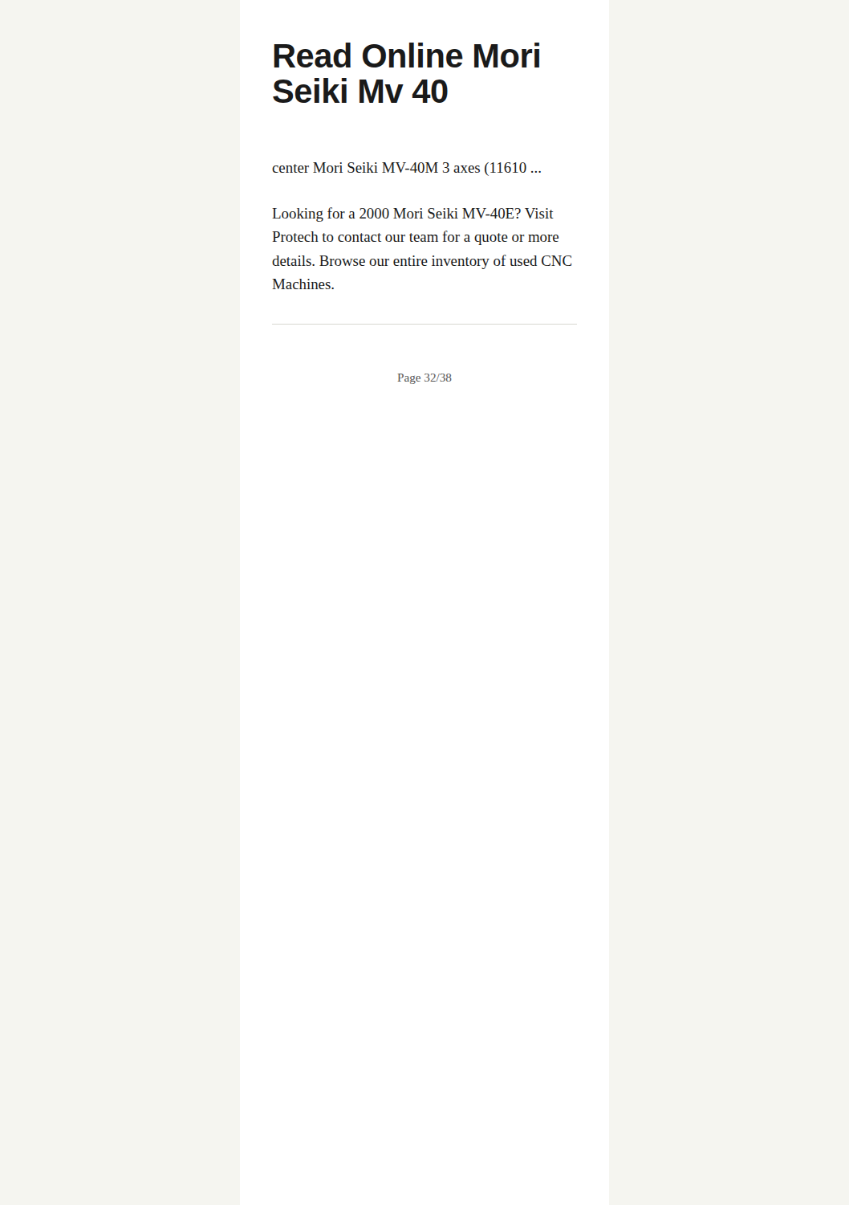Read Online Mori Seiki Mv 40
center Mori Seiki MV-40M 3 axes (11610 ...
Looking for a 2000 Mori Seiki MV-40E? Visit Protech to contact our team for a quote or more details. Browse our entire inventory of used CNC Machines.
Page 32/38